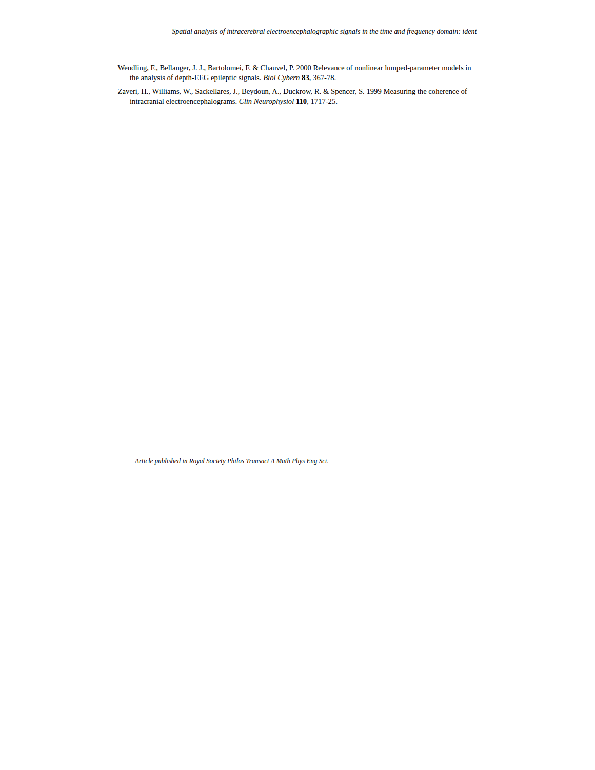Spatial analysis of intracerebral electroencephalographic signals in the time and frequency domain: identification of ep
Wendling, F., Bellanger, J. J., Bartolomei, F. & Chauvel, P. 2000 Relevance of nonlinear lumped-parameter models in the analysis of depth-EEG epileptic signals. Biol Cybern 83, 367-78.
Zaveri, H., Williams, W., Sackellares, J., Beydoun, A., Duckrow, R. & Spencer, S. 1999 Measuring the coherence of intracranial electroencephalograms. Clin Neurophysiol 110, 1717-25.
Article published in Royal Society Philos Transact A Math Phys Eng Sci.